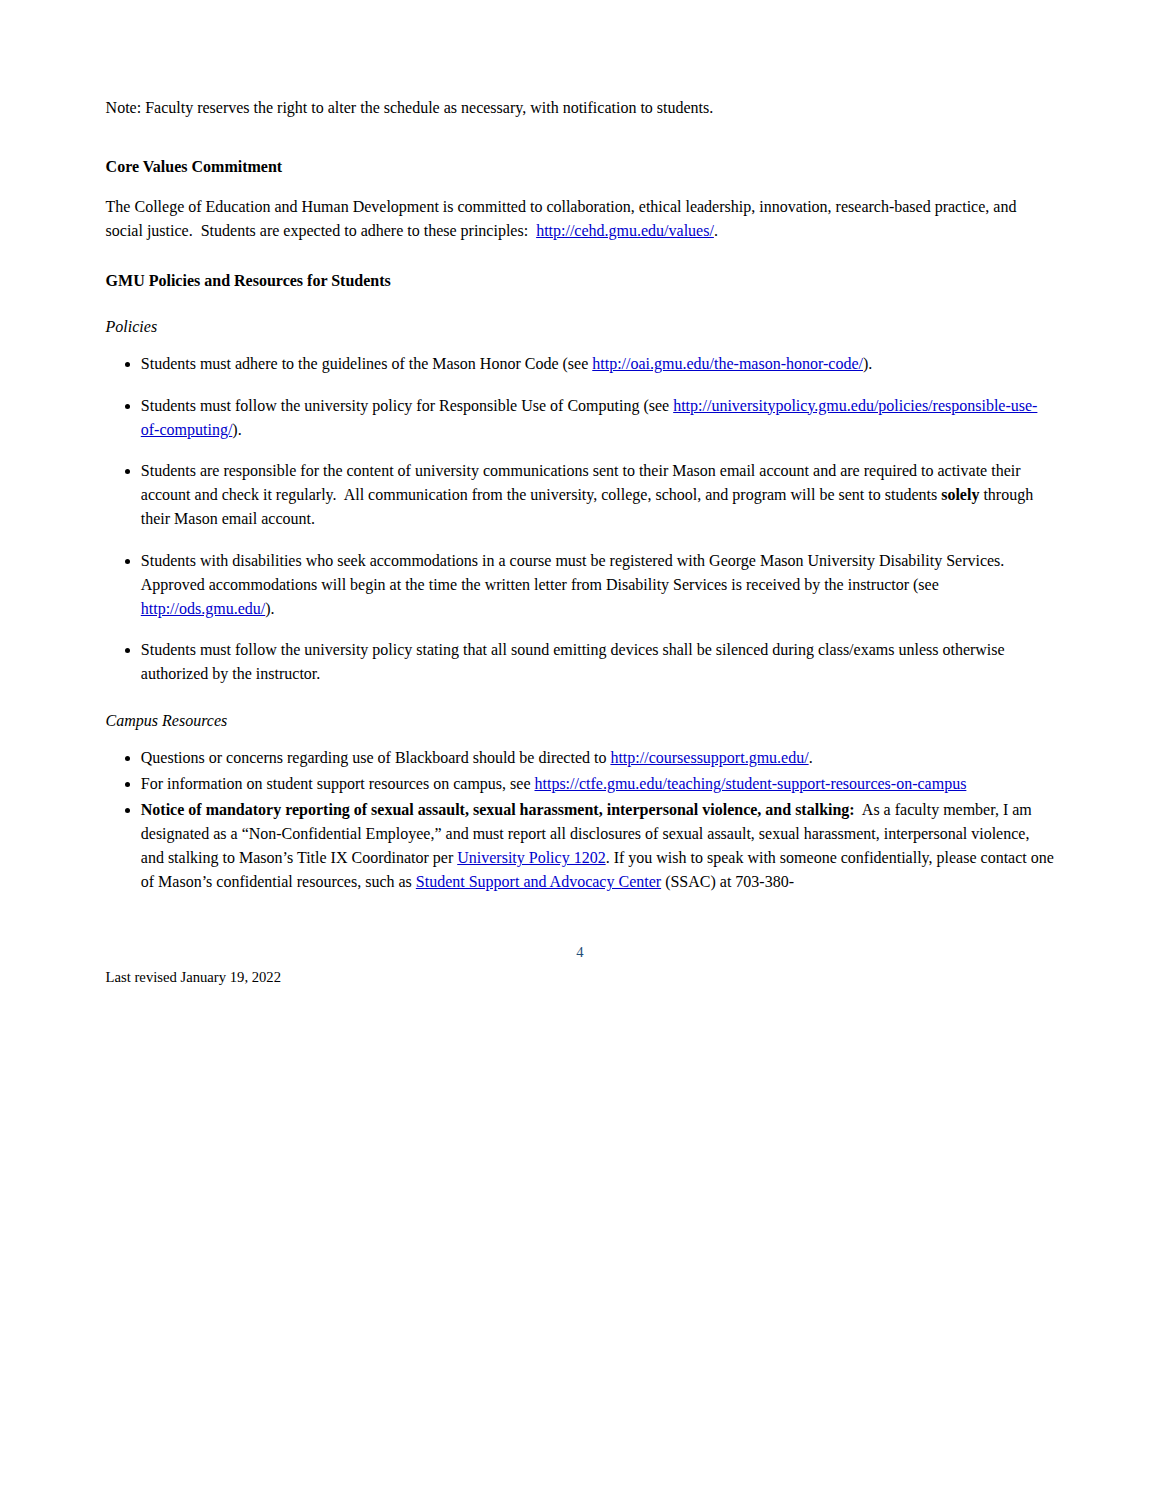Note: Faculty reserves the right to alter the schedule as necessary, with notification to students.
Core Values Commitment
The College of Education and Human Development is committed to collaboration, ethical leadership, innovation, research-based practice, and social justice. Students are expected to adhere to these principles: http://cehd.gmu.edu/values/.
GMU Policies and Resources for Students
Policies
Students must adhere to the guidelines of the Mason Honor Code (see http://oai.gmu.edu/the-mason-honor-code/).
Students must follow the university policy for Responsible Use of Computing (see http://universitypolicy.gmu.edu/policies/responsible-use-of-computing/).
Students are responsible for the content of university communications sent to their Mason email account and are required to activate their account and check it regularly. All communication from the university, college, school, and program will be sent to students solely through their Mason email account.
Students with disabilities who seek accommodations in a course must be registered with George Mason University Disability Services. Approved accommodations will begin at the time the written letter from Disability Services is received by the instructor (see http://ods.gmu.edu/).
Students must follow the university policy stating that all sound emitting devices shall be silenced during class/exams unless otherwise authorized by the instructor.
Campus Resources
Questions or concerns regarding use of Blackboard should be directed to http://coursessupport.gmu.edu/.
For information on student support resources on campus, see https://ctfe.gmu.edu/teaching/student-support-resources-on-campus
Notice of mandatory reporting of sexual assault, sexual harassment, interpersonal violence, and stalking: As a faculty member, I am designated as a “Non-Confidential Employee,” and must report all disclosures of sexual assault, sexual harassment, interpersonal violence, and stalking to Mason’s Title IX Coordinator per University Policy 1202. If you wish to speak with someone confidentially, please contact one of Mason’s confidential resources, such as Student Support and Advocacy Center (SSAC) at 703-380-
4
Last revised January 19, 2022